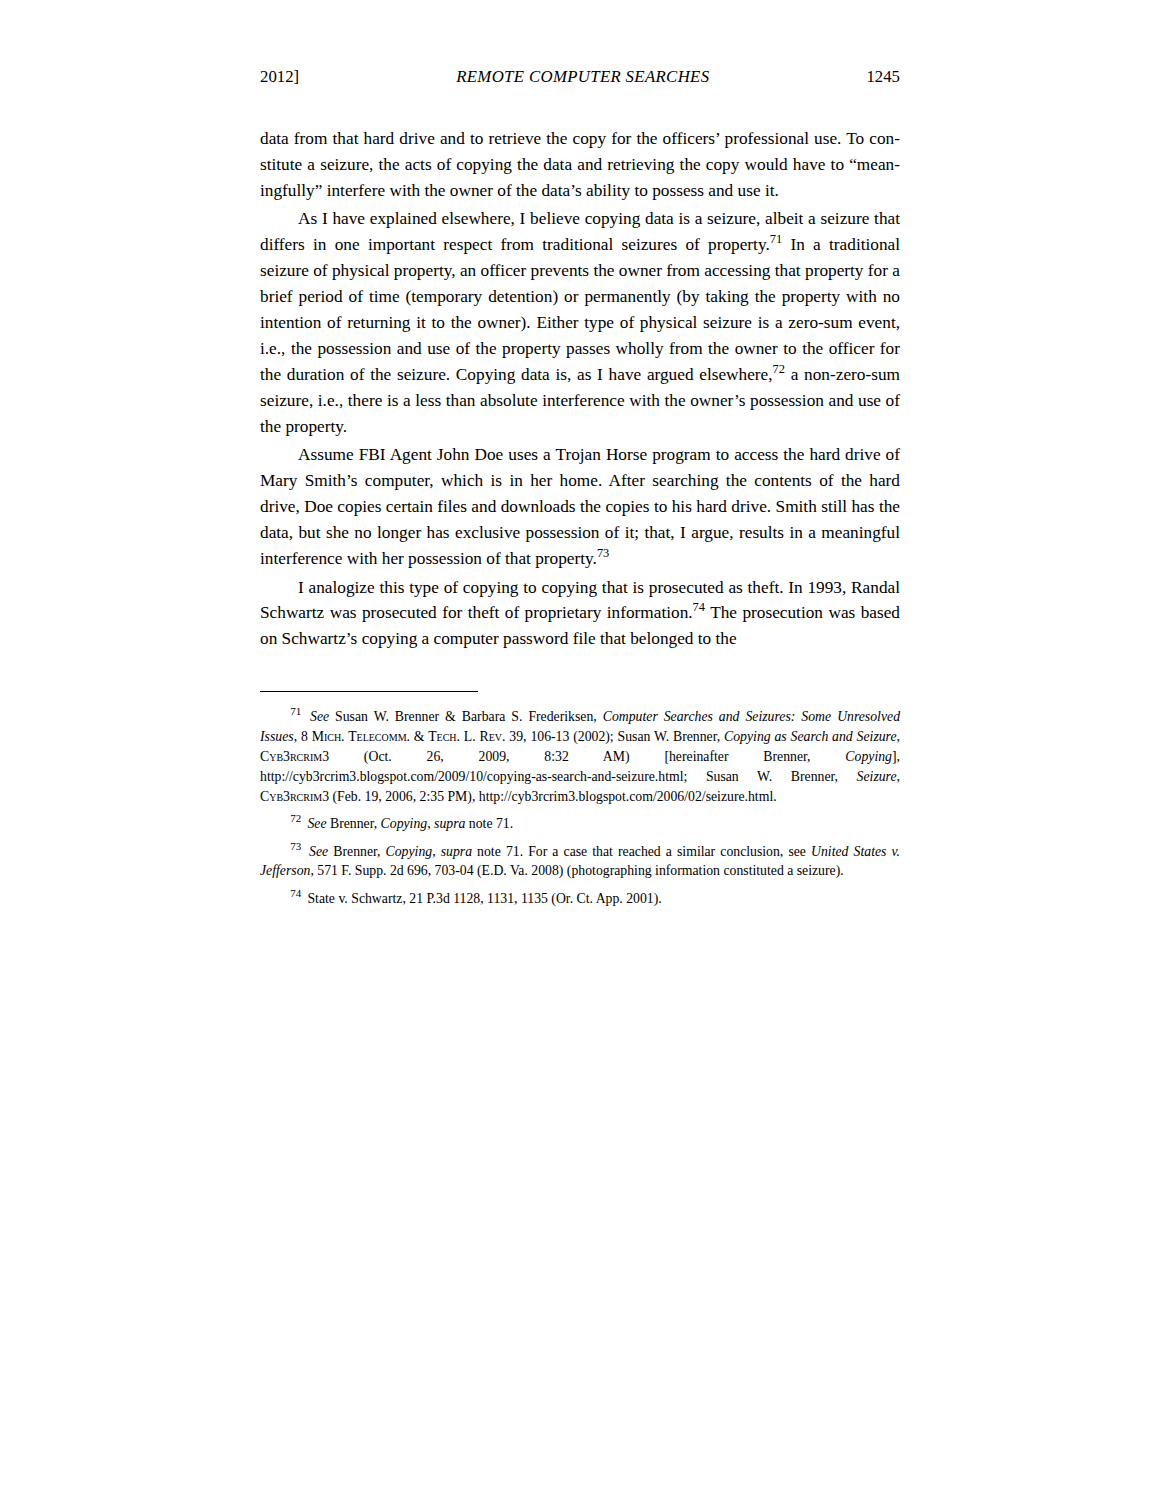2012] REMOTE COMPUTER SEARCHES 1245
data from that hard drive and to retrieve the copy for the officers’ professional use. To constitute a seizure, the acts of copying the data and retrieving the copy would have to “meaningfully” interfere with the owner of the data’s ability to possess and use it.
As I have explained elsewhere, I believe copying data is a seizure, albeit a seizure that differs in one important respect from traditional seizures of property.71 In a traditional seizure of physical property, an officer prevents the owner from accessing that property for a brief period of time (temporary detention) or permanently (by taking the property with no intention of returning it to the owner). Either type of physical seizure is a zero-sum event, i.e., the possession and use of the property passes wholly from the owner to the officer for the duration of the seizure. Copying data is, as I have argued elsewhere,72 a non-zero-sum seizure, i.e., there is a less than absolute interference with the owner’s possession and use of the property.
Assume FBI Agent John Doe uses a Trojan Horse program to access the hard drive of Mary Smith’s computer, which is in her home. After searching the contents of the hard drive, Doe copies certain files and downloads the copies to his hard drive. Smith still has the data, but she no longer has exclusive possession of it; that, I argue, results in a meaningful interference with her possession of that property.73
I analogize this type of copying to copying that is prosecuted as theft. In 1993, Randal Schwartz was prosecuted for theft of proprietary information.74 The prosecution was based on Schwartz’s copying a computer password file that belonged to the
71 See Susan W. Brenner & Barbara S. Frederiksen, Computer Searches and Seizures: Some Unresolved Issues, 8 Mich. Telecomm. & Tech. L. Rev. 39, 106-13 (2002); Susan W. Brenner, Copying as Search and Seizure, Cyb3rcrim3 (Oct. 26, 2009, 8:32 AM) [hereinafter Brenner, Copying], http://cyb3rcrim3.blogspot.com/2009/10/copying-as-search-and-seizure.html; Susan W. Brenner, Seizure, Cyb3rcrim3 (Feb. 19, 2006, 2:35 PM), http://cyb3rcrim3.blogspot.com/2006/02/seizure.html.
72 See Brenner, Copying, supra note 71.
73 See Brenner, Copying, supra note 71. For a case that reached a similar conclusion, see United States v. Jefferson, 571 F. Supp. 2d 696, 703-04 (E.D. Va. 2008) (photographing information constituted a seizure).
74 State v. Schwartz, 21 P.3d 1128, 1131, 1135 (Or. Ct. App. 2001).